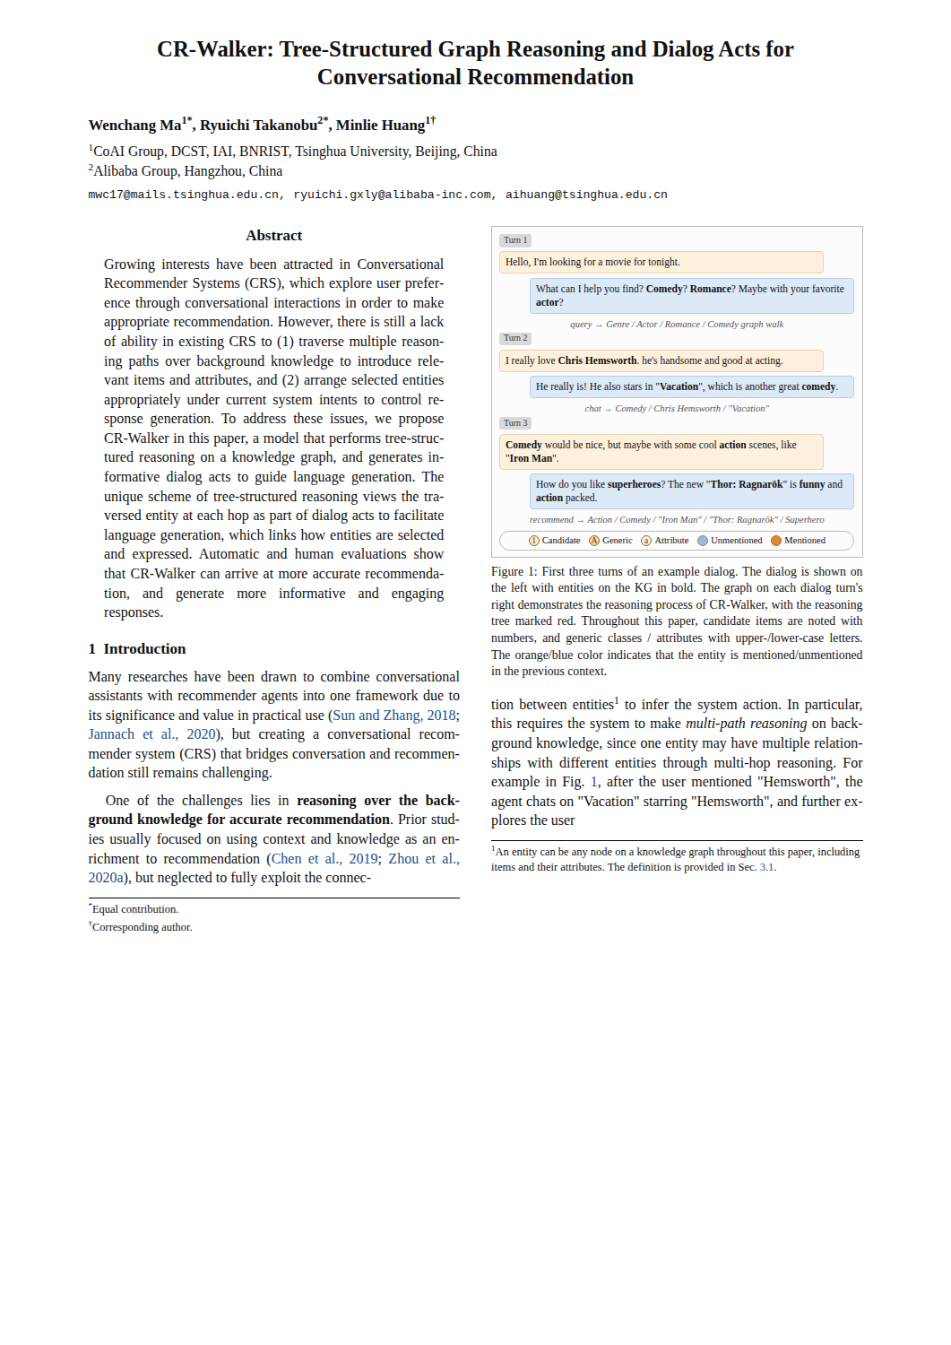CR-Walker: Tree-Structured Graph Reasoning and Dialog Acts for
Conversational Recommendation
Wenchang Ma1*, Ryuichi Takanobu2*, Minlie Huang1†
1CoAI Group, DCST, IAI, BNRIST, Tsinghua University, Beijing, China
2Alibaba Group, Hangzhou, China
mwc17@mails.tsinghua.edu.cn, ryuichi.gxly@alibaba-inc.com, aihuang@tsinghua.edu.cn
Abstract
Growing interests have been attracted in Conversational Recommender Systems (CRS), which explore user preference through conversational interactions in order to make appropriate recommendation. However, there is still a lack of ability in existing CRS to (1) traverse multiple reasoning paths over background knowledge to introduce relevant items and attributes, and (2) arrange selected entities appropriately under current system intents to control response generation. To address these issues, we propose CR-Walker in this paper, a model that performs tree-structured reasoning on a knowledge graph, and generates informative dialog acts to guide language generation. The unique scheme of tree-structured reasoning views the traversed entity at each hop as part of dialog acts to facilitate language generation, which links how entities are selected and expressed. Automatic and human evaluations show that CR-Walker can arrive at more accurate recommendation, and generate more informative and engaging responses.
1 Introduction
Many researches have been drawn to combine conversational assistants with recommender agents into one framework due to its significance and value in practical use (Sun and Zhang, 2018; Jannach et al., 2020), but creating a conversational recommender system (CRS) that bridges conversation and recommendation still remains challenging.
One of the challenges lies in reasoning over the background knowledge for accurate recommendation. Prior studies usually focused on using context and knowledge as an enrichment to recommendation (Chen et al., 2019; Zhou et al., 2020a), but neglected to fully exploit the connec-
*Equal contribution.
†Corresponding author.
Turn 1
Hello, I'm looking for a movie for tonight.
What can I help you find? Comedy? Romance? Maybe with your favorite actor?
query → Genre / Actor / Romance / Comedy graph walk
Turn 2
I really love Chris Hemsworth. he's handsome and good at acting.
He really is! He also stars in "Vacation", which is another great comedy.
chat → Comedy / Chris Hemsworth / "Vacation"
Turn 3
Comedy would be nice, but maybe with some cool action scenes, like "Iron Man".
How do you like superheroes? The new "Thor: Ragnarök" is funny and action packed.
recommend → Action / Comedy / "Iron Man" / "Thor: Ragnarök" / Superhero
1 Candidate A Generic a Attribute Unmentioned Mentioned
Figure 1: First three turns of an example dialog. The dialog is shown on the left with entities on the KG in bold. The graph on each dialog turn's right demonstrates the reasoning process of CR-Walker, with the reasoning tree marked red. Throughout this paper, candidate items are noted with numbers, and generic classes / attributes with upper-/lower-case letters. The orange/blue color indicates that the entity is mentioned/unmentioned in the previous context.
tion between entities1 to infer the system action. In particular, this requires the system to make multi-path reasoning on background knowledge, since one entity may have multiple relationships with different entities through multi-hop reasoning. For example in Fig. 1, after the user mentioned "Hemsworth", the agent chats on "Vacation" starring "Hemsworth", and further explores the user
1An entity can be any node on a knowledge graph throughout this paper, including items and their attributes. The definition is provided in Sec. 3.1.